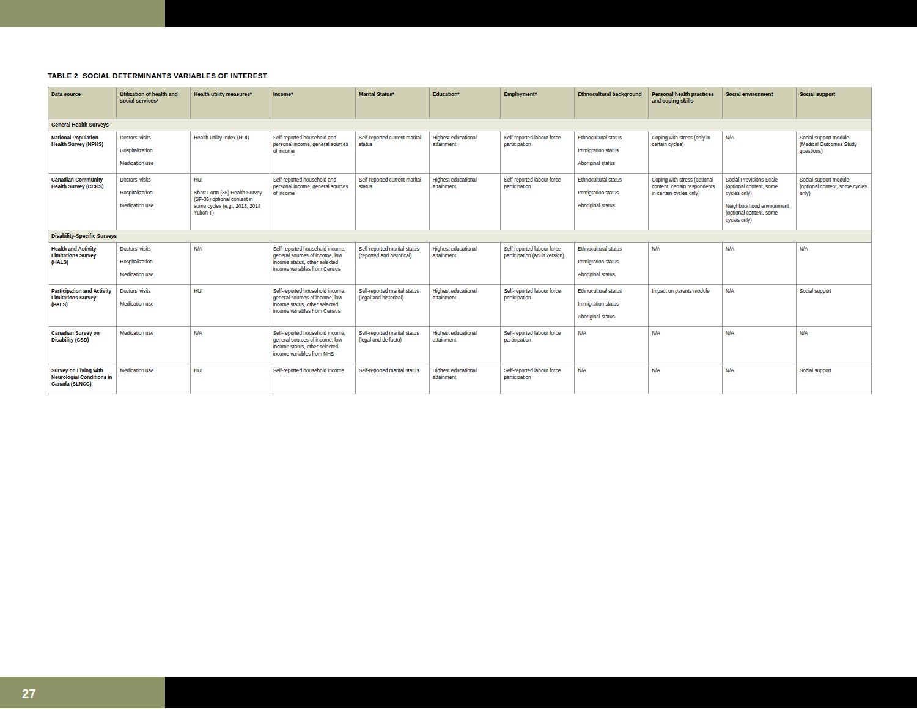TABLE 2 SOCIAL DETERMINANTS VARIABLES OF INTEREST
| Data source | Utilization of health and social services* | Health utility measures* | Income* | Marital Status* | Education* | Employment* | Ethnocultural background | Personal health practices and coping skills | Social environment | Social support |
| --- | --- | --- | --- | --- | --- | --- | --- | --- | --- | --- |
| General Health Surveys |
| National Population Health Survey (NPHS) | Doctors' visits Hospitalization Medication use | Health Utility Index (HUI) | Self-reported household and personal income, general sources of income | Self-reported current marital status | Highest educational attainment | Self-reported labour force participation | Ethnocultural status Immigration status Aboriginal status | Coping with stress (only in certain cycles) | N/A | Social support module (Medical Outcomes Study questions) |
| Canadian Community Health Survey (CCHS) | Doctors' visits Hospitalization Medication use | HUI Short Form (36) Health Survey (SF-36) optional content in some cycles (e.g., 2013, 2014 Yukon T) | Self-reported household and personal income, general sources of income | Self-reported current marital status | Highest educational attainment | Self-reported labour force participation | Ethnocultural status Immigration status Aboriginal status | Coping with stress (optional content, certain respondents in certain cycles only) | Social Provisions Scale (optional content, some cycles only) Neighbourhood environment (optional content, some cycles only) | Social support module (optional content, some cycles only) |
| Disability-Specific Surveys |
| Health and Activity Limitations Survey (HALS) | Doctors' visits Hospitalization Medication use | N/A | Self-reported household income, general sources of income, low income status, other selected income variables from Census | Self-reported marital status (reported and historical) | Highest educational attainment | Self-reported labour force participation (adult version) | Ethnocultural status Immigration status Aboriginal status | N/A | N/A | N/A |
| Participation and Activity Limitations Survey (PALS) | Doctors' visits Medication use | HUI | Self-reported household income, general sources of income, low income status, other selected income variables from Census | Self-reported marital status (legal and historical) | Highest educational attainment | Self-reported labour force participation | Ethnocultural status Immigration status Aboriginal status | Impact on parents module | N/A | Social support |
| Canadian Survey on Disability (CSD) | Medication use | N/A | Self-reported household income, general sources of income, low income status, other selected income variables from NHS | Self-reported marital status (legal and de facto) | Highest educational attainment | Self-reported labour force participation | N/A | N/A | N/A | N/A |
| Survey on Living with Neurologial Conditions in Canada (SLNCC) | Medication use | HUI | Self-reported household income | Self-reported marital status | Highest educational attainment | Self-reported labour force participation | N/A | N/A | N/A | Social support |
27